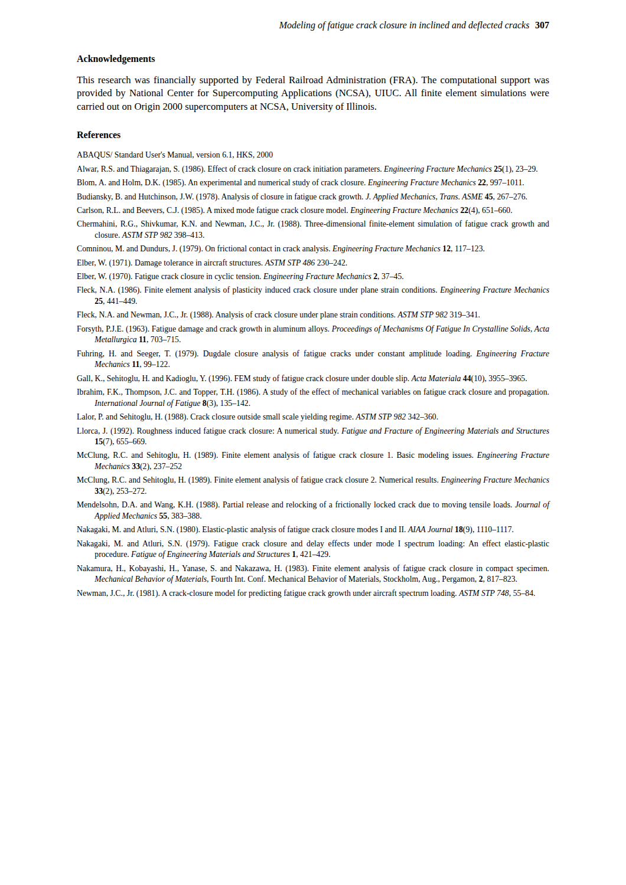Modeling of fatigue crack closure in inclined and deflected cracks 307
Acknowledgements
This research was financially supported by Federal Railroad Administration (FRA). The computational support was provided by National Center for Supercomputing Applications (NCSA), UIUC. All finite element simulations were carried out on Origin 2000 supercomputers at NCSA, University of Illinois.
References
ABAQUS/ Standard User's Manual, version 6.1, HKS, 2000
Alwar, R.S. and Thiagarajan, S. (1986). Effect of crack closure on crack initiation parameters. Engineering Fracture Mechanics 25(1), 23–29.
Blom, A. and Holm, D.K. (1985). An experimental and numerical study of crack closure. Engineering Fracture Mechanics 22, 997–1011.
Budiansky, B. and Hutchinson, J.W. (1978). Analysis of closure in fatigue crack growth. J. Applied Mechanics, Trans. ASME 45, 267–276.
Carlson, R.L. and Beevers, C.J. (1985). A mixed mode fatigue crack closure model. Engineering Fracture Mechanics 22(4), 651–660.
Chermahini, R.G., Shivkumar, K.N. and Newman, J.C., Jr. (1988). Three-dimensional finite-element simulation of fatigue crack growth and closure. ASTM STP 982 398–413.
Comninou, M. and Dundurs, J. (1979). On frictional contact in crack analysis. Engineering Fracture Mechanics 12, 117–123.
Elber, W. (1971). Damage tolerance in aircraft structures. ASTM STP 486 230–242.
Elber, W. (1970). Fatigue crack closure in cyclic tension. Engineering Fracture Mechanics 2, 37–45.
Fleck, N.A. (1986). Finite element analysis of plasticity induced crack closure under plane strain conditions. Engineering Fracture Mechanics 25, 441–449.
Fleck, N.A. and Newman, J.C., Jr. (1988). Analysis of crack closure under plane strain conditions. ASTM STP 982 319–341.
Forsyth, P.J.E. (1963). Fatigue damage and crack growth in aluminum alloys. Proceedings of Mechanisms Of Fatigue In Crystalline Solids, Acta Metallurgica 11, 703–715.
Fuhring, H. and Seeger, T. (1979). Dugdale closure analysis of fatigue cracks under constant amplitude loading. Engineering Fracture Mechanics 11, 99–122.
Gall, K., Sehitoglu, H. and Kadioglu, Y. (1996). FEM study of fatigue crack closure under double slip. Acta Materiala 44(10), 3955–3965.
Ibrahim, F.K., Thompson, J.C. and Topper, T.H. (1986). A study of the effect of mechanical variables on fatigue crack closure and propagation. International Journal of Fatigue 8(3), 135–142.
Lalor, P. and Sehitoglu, H. (1988). Crack closure outside small scale yielding regime. ASTM STP 982 342–360.
Llorca, J. (1992). Roughness induced fatigue crack closure: A numerical study. Fatigue and Fracture of Engineering Materials and Structures 15(7), 655–669.
McClung, R.C. and Sehitoglu, H. (1989). Finite element analysis of fatigue crack closure 1. Basic modeling issues. Engineering Fracture Mechanics 33(2), 237–252
McClung, R.C. and Sehitoglu, H. (1989). Finite element analysis of fatigue crack closure 2. Numerical results. Engineering Fracture Mechanics 33(2), 253–272.
Mendelsohn, D.A. and Wang, K.H. (1988). Partial release and relocking of a frictionally locked crack due to moving tensile loads. Journal of Applied Mechanics 55, 383–388.
Nakagaki, M. and Atluri, S.N. (1980). Elastic-plastic analysis of fatigue crack closure modes I and II. AIAA Journal 18(9), 1110–1117.
Nakagaki, M. and Atluri, S.N. (1979). Fatigue crack closure and delay effects under mode I spectrum loading: An effect elastic-plastic procedure. Fatigue of Engineering Materials and Structures 1, 421–429.
Nakamura, H., Kobayashi, H., Yanase, S. and Nakazawa, H. (1983). Finite element analysis of fatigue crack closure in compact specimen. Mechanical Behavior of Materials, Fourth Int. Conf. Mechanical Behavior of Materials, Stockholm, Aug., Pergamon, 2, 817–823.
Newman, J.C., Jr. (1981). A crack-closure model for predicting fatigue crack growth under aircraft spectrum loading. ASTM STP 748, 55–84.